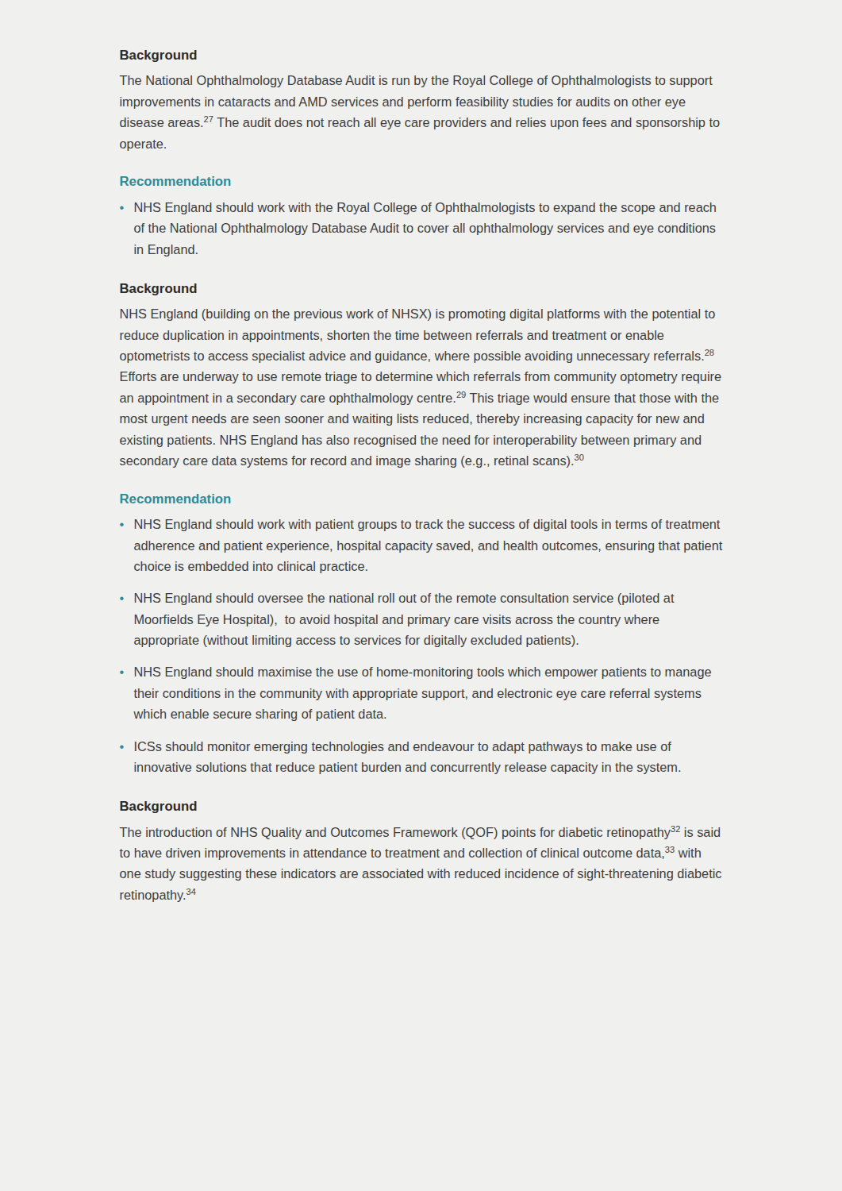Background
The National Ophthalmology Database Audit is run by the Royal College of Ophthalmologists to support improvements in cataracts and AMD services and perform feasibility studies for audits on other eye disease areas.27 The audit does not reach all eye care providers and relies upon fees and sponsorship to operate.
Recommendation
NHS England should work with the Royal College of Ophthalmologists to expand the scope and reach of the National Ophthalmology Database Audit to cover all ophthalmology services and eye conditions in England.
Background
NHS England (building on the previous work of NHSX) is promoting digital platforms with the potential to reduce duplication in appointments, shorten the time between referrals and treatment or enable optometrists to access specialist advice and guidance, where possible avoiding unnecessary referrals.28 Efforts are underway to use remote triage to determine which referrals from community optometry require an appointment in a secondary care ophthalmology centre.29 This triage would ensure that those with the most urgent needs are seen sooner and waiting lists reduced, thereby increasing capacity for new and existing patients. NHS England has also recognised the need for interoperability between primary and secondary care data systems for record and image sharing (e.g., retinal scans).30
Recommendation
NHS England should work with patient groups to track the success of digital tools in terms of treatment adherence and patient experience, hospital capacity saved, and health outcomes, ensuring that patient choice is embedded into clinical practice.
NHS England should oversee the national roll out of the remote consultation service (piloted at Moorfields Eye Hospital), to avoid hospital and primary care visits across the country where appropriate (without limiting access to services for digitally excluded patients).
NHS England should maximise the use of home-monitoring tools which empower patients to manage their conditions in the community with appropriate support, and electronic eye care referral systems which enable secure sharing of patient data.
ICSs should monitor emerging technologies and endeavour to adapt pathways to make use of innovative solutions that reduce patient burden and concurrently release capacity in the system.
Background
The introduction of NHS Quality and Outcomes Framework (QOF) points for diabetic retinopathy32 is said to have driven improvements in attendance to treatment and collection of clinical outcome data,33 with one study suggesting these indicators are associated with reduced incidence of sight-threatening diabetic retinopathy.34